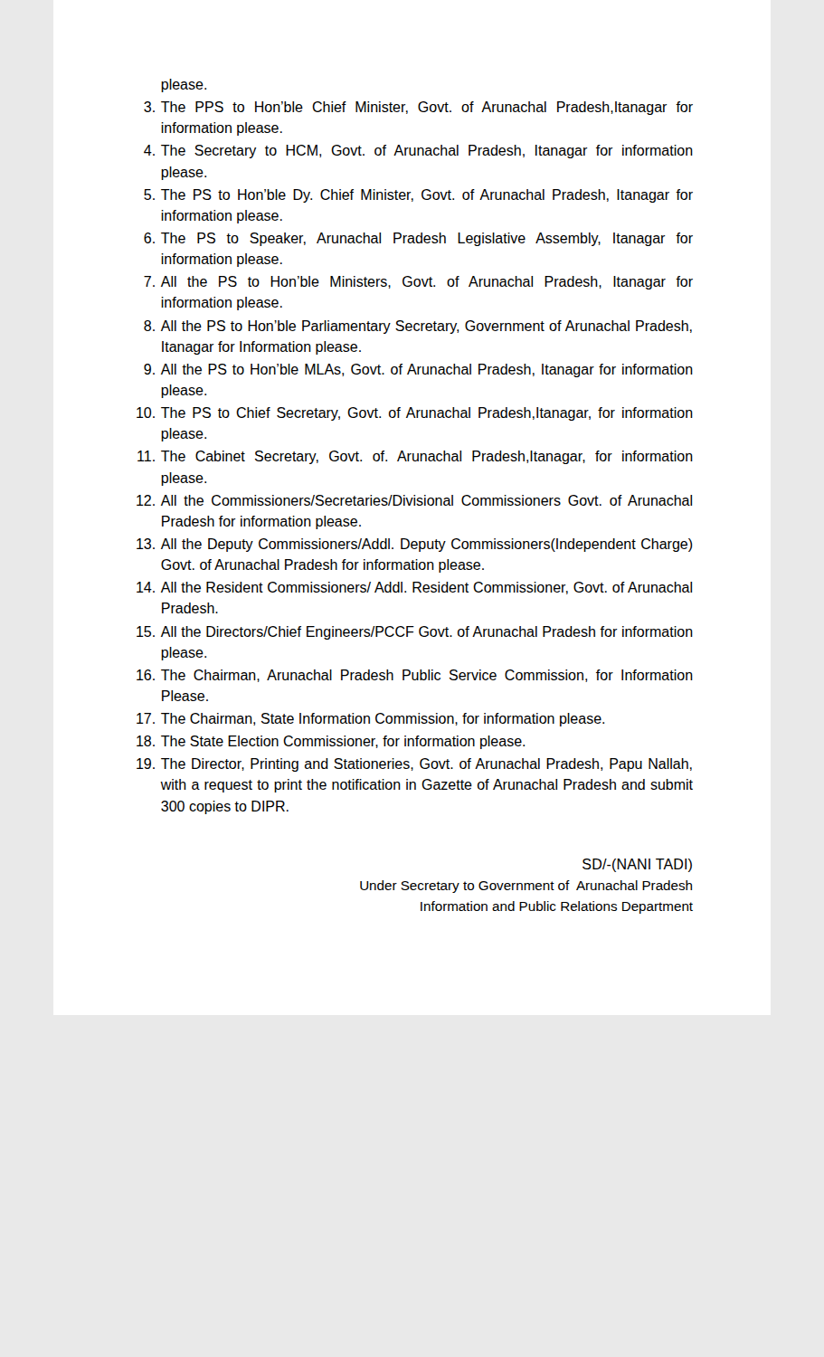please.
The PPS to Hon’ble Chief Minister, Govt. of Arunachal Pradesh,Itanagar for information please.
The Secretary to HCM, Govt. of Arunachal Pradesh, Itanagar for information please.
The PS to Hon’ble Dy. Chief Minister, Govt. of Arunachal Pradesh, Itanagar for information please.
The PS to Speaker, Arunachal Pradesh Legislative Assembly, Itanagar for information please.
All the PS to Hon’ble Ministers, Govt. of Arunachal Pradesh, Itanagar for information please.
All the PS to Hon’ble Parliamentary Secretary, Government of Arunachal Pradesh, Itanagar for Information please.
All the PS to Hon’ble MLAs, Govt. of Arunachal Pradesh, Itanagar for information please.
The PS to Chief Secretary, Govt. of Arunachal Pradesh,Itanagar, for information please.
The Cabinet Secretary, Govt. of. Arunachal Pradesh,Itanagar, for information please.
All the Commissioners/Secretaries/Divisional Commissioners Govt. of Arunachal Pradesh for information please.
All the Deputy Commissioners/Addl. Deputy Commissioners(Independent Charge) Govt. of Arunachal Pradesh for information please.
All the Resident Commissioners/ Addl. Resident Commissioner, Govt. of Arunachal Pradesh.
All the Directors/Chief Engineers/PCCF Govt. of Arunachal Pradesh for information please.
The Chairman, Arunachal Pradesh Public Service Commission, for Information Please.
The Chairman, State Information Commission, for information please.
The State Election Commissioner, for information please.
The Director, Printing and Stationeries, Govt. of Arunachal Pradesh, Papu Nallah, with a request to print the notification in Gazette of Arunachal Pradesh and submit 300 copies to DIPR.
SD/-(NANI TADI)
Under Secretary to Government of Arunachal Pradesh
Information and Public Relations Department